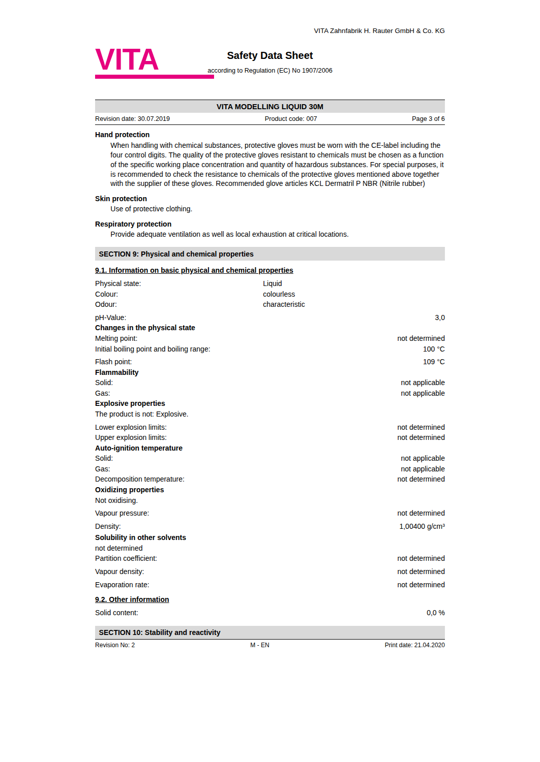VITA Zahnfabrik H. Rauter GmbH & Co. KG
VITA
Safety Data Sheet
according to Regulation (EC) No 1907/2006
VITA MODELLING LIQUID 30M
Revision date: 30.07.2019
Product code: 007
Page 3 of 6
Hand protection
When handling with chemical substances, protective gloves must be worn with the CE-label including the four control digits. The quality of the protective gloves resistant to chemicals must be chosen as a function of the specific working place concentration and quantity of hazardous substances. For special purposes, it is recommended to check the resistance to chemicals of the protective gloves mentioned above together with the supplier of these gloves. Recommended glove articles KCL Dermatril P NBR (Nitrile rubber)
Skin protection
Use of protective clothing.
Respiratory protection
Provide adequate ventilation as well as local exhaustion at critical locations.
SECTION 9: Physical and chemical properties
9.1. Information on basic physical and chemical properties
| Physical state: | Liquid | |
| Colour: | colourless | |
| Odour: | characteristic | |
| pH-Value: | | 3,0 |
| Changes in the physical state |
| Melting point: | | not determined |
| Initial boiling point and boiling range: | | 100 °C |
| Flash point: | | 109 °C |
| Flammability |
| Solid: | | not applicable |
| Gas: | | not applicable |
| Explosive properties |
| The product is not: Explosive. |
| Lower explosion limits: | | not determined |
| Upper explosion limits: | | not determined |
| Auto-ignition temperature |
| Solid: | | not applicable |
| Gas: | | not applicable |
| Decomposition temperature: | | not determined |
| Oxidizing properties |
| Not oxidising. |
| Vapour pressure: | | not determined |
| Density: | | 1,00400 g/cm³ |
| Solubility in other solvents |
| not determined |
| Partition coefficient: | | not determined |
| Vapour density: | | not determined |
| Evaporation rate: | | not determined |
9.2. Other information
| Solid content: | | 0,0 % |
SECTION 10: Stability and reactivity
Revision No: 2
M - EN
Print date: 21.04.2020